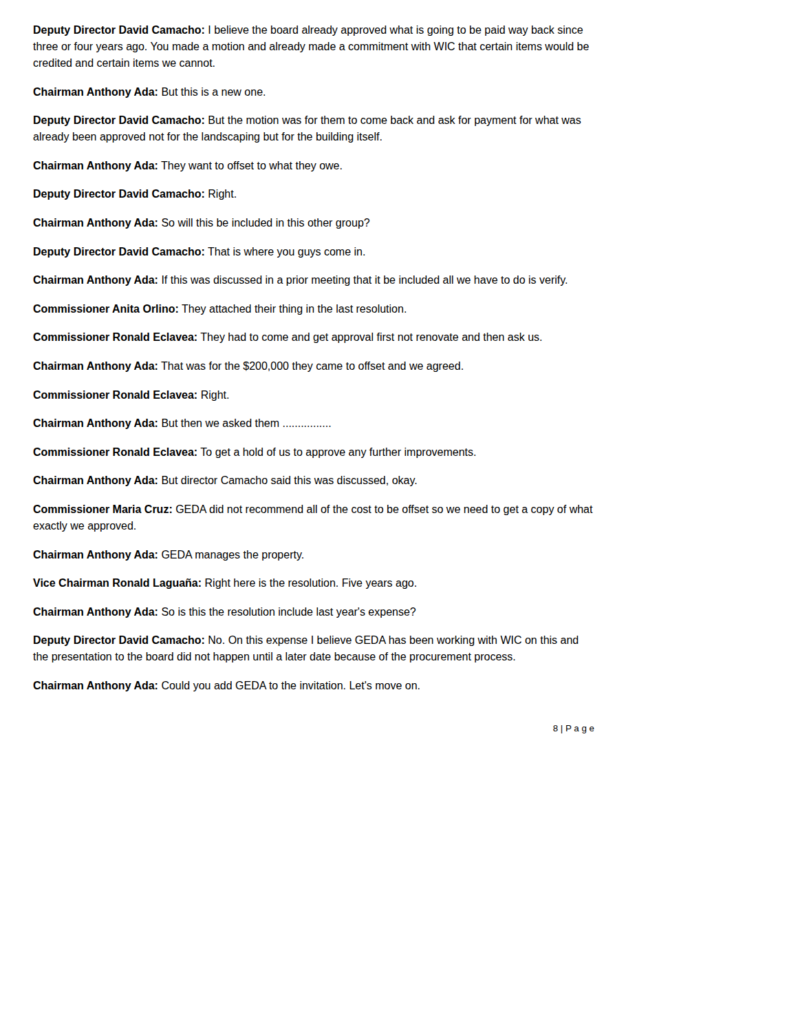Deputy Director David Camacho: I believe the board already approved what is going to be paid way back since three or four years ago. You made a motion and already made a commitment with WIC that certain items would be credited and certain items we cannot.
Chairman Anthony Ada: But this is a new one.
Deputy Director David Camacho: But the motion was for them to come back and ask for payment for what was already been approved not for the landscaping but for the building itself.
Chairman Anthony Ada: They want to offset to what they owe.
Deputy Director David Camacho: Right.
Chairman Anthony Ada: So will this be included in this other group?
Deputy Director David Camacho: That is where you guys come in.
Chairman Anthony Ada: If this was discussed in a prior meeting that it be included all we have to do is verify.
Commissioner Anita Orlino: They attached their thing in the last resolution.
Commissioner Ronald Eclavea: They had to come and get approval first not renovate and then ask us.
Chairman Anthony Ada: That was for the $200,000 they came to offset and we agreed.
Commissioner Ronald Eclavea: Right.
Chairman Anthony Ada: But then we asked them ................
Commissioner Ronald Eclavea: To get a hold of us to approve any further improvements.
Chairman Anthony Ada: But director Camacho said this was discussed, okay.
Commissioner Maria Cruz: GEDA did not recommend all of the cost to be offset so we need to get a copy of what exactly we approved.
Chairman Anthony Ada: GEDA manages the property.
Vice Chairman Ronald Laguaña: Right here is the resolution. Five years ago.
Chairman Anthony Ada: So is this the resolution include last year's expense?
Deputy Director David Camacho: No. On this expense I believe GEDA has been working with WIC on this and the presentation to the board did not happen until a later date because of the procurement process.
Chairman Anthony Ada: Could you add GEDA to the invitation. Let's move on.
8 | P a g e